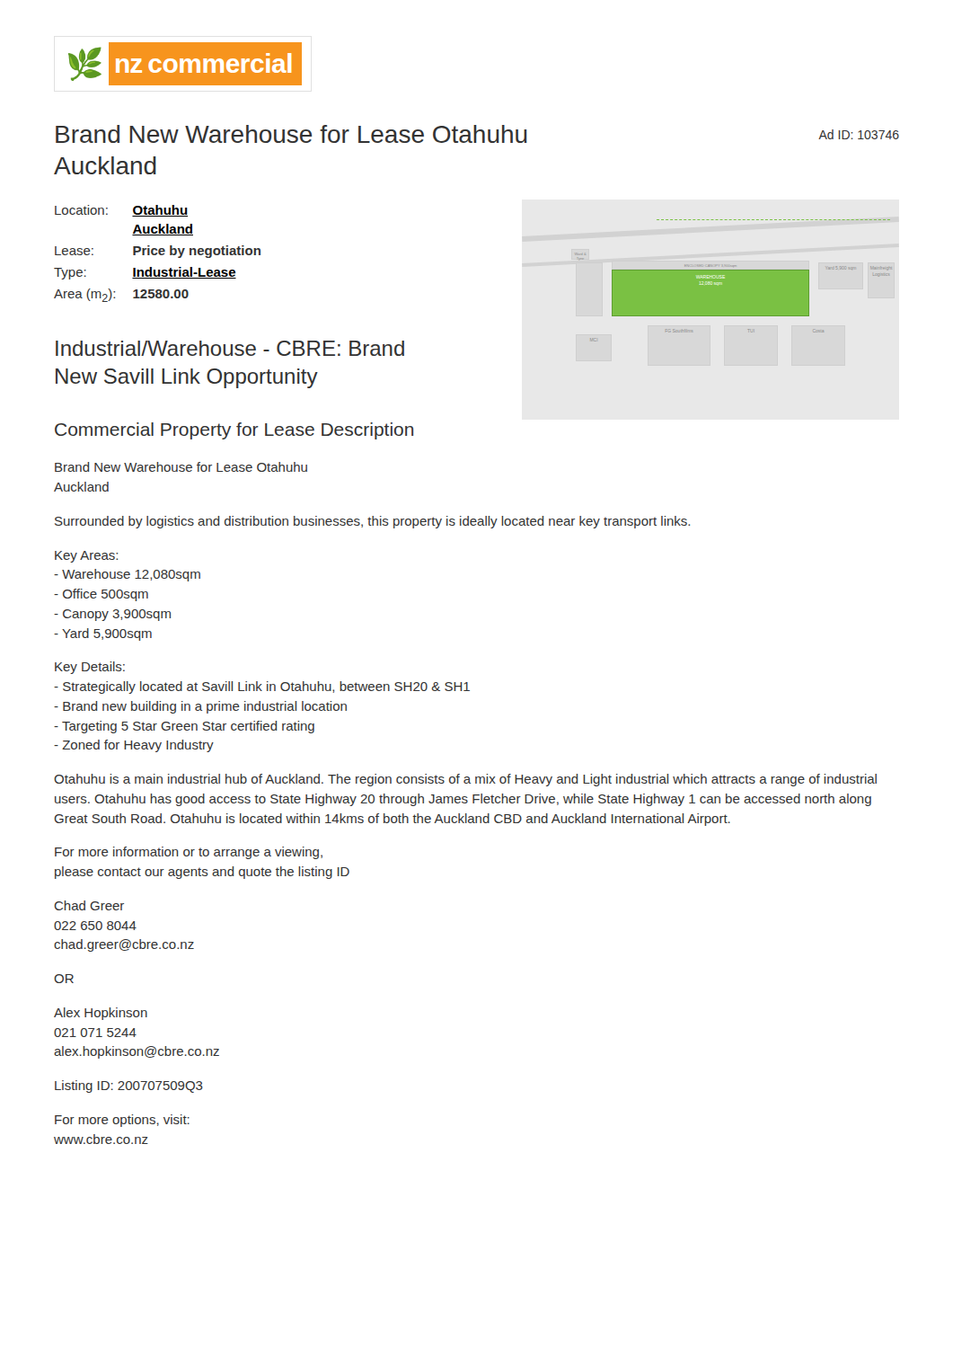🌿nz commercial
Brand New Warehouse for Lease Otahuhu Auckland
Ad ID: 103746
| Location: | Otahuhu Auckland |
| Lease: | Price by negotiation |
| Type: | Industrial-Lease |
| Area (m 2 ): | 12580.00 |
Industrial/Warehouse - CBRE: Brand New Savill Link Opportunity
Commercial Property for Lease Description
WAREHOUSE
12,080 sqm
ENCLOSED CANOPY 3,900sqm
Yard 5,900 sqm
Mainfreight
Logistics
FG Southfilms
TUI
Costa
MCI
Ward & Tyne
Brand New Warehouse for Lease Otahuhu
Auckland
Surrounded by logistics and distribution businesses, this property is ideally located near key transport links.
Key Areas:
- Warehouse 12,080sqm
- Office 500sqm
- Canopy 3,900sqm
- Yard 5,900sqm
Key Details:
- Strategically located at Savill Link in Otahuhu, between SH20 & SH1
- Brand new building in a prime industrial location
- Targeting 5 Star Green Star certified rating
- Zoned for Heavy Industry
Otahuhu is a main industrial hub of Auckland. The region consists of a mix of Heavy and Light industrial which attracts a range of industrial users. Otahuhu has good access to State Highway 20 through James Fletcher Drive, while State Highway 1 can be accessed north along Great South Road. Otahuhu is located within 14kms of both the Auckland CBD and Auckland International Airport.
For more information or to arrange a viewing,
please contact our agents and quote the listing ID
Chad Greer
022 650 8044
chad.greer@cbre.co.nz
OR
Alex Hopkinson
021 071 5244
alex.hopkinson@cbre.co.nz
Listing ID: 200707509Q3
For more options, visit:
www.cbre.co.nz